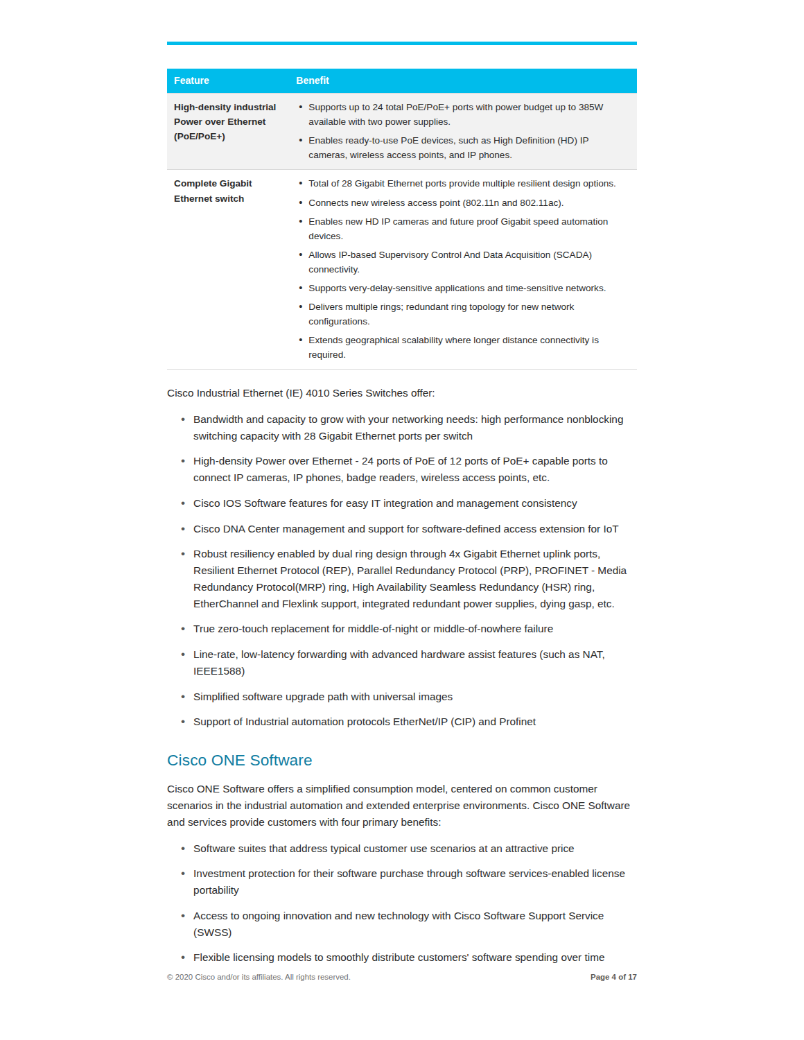| Feature | Benefit |
| --- | --- |
| High-density industrial Power over Ethernet (PoE/PoE+) | Supports up to 24 total PoE/PoE+ ports with power budget up to 385W available with two power supplies. Enables ready-to-use PoE devices, such as High Definition (HD) IP cameras, wireless access points, and IP phones. |
| Complete Gigabit Ethernet switch | Total of 28 Gigabit Ethernet ports provide multiple resilient design options. Connects new wireless access point (802.11n and 802.11ac). Enables new HD IP cameras and future proof Gigabit speed automation devices. Allows IP-based Supervisory Control And Data Acquisition (SCADA) connectivity. Supports very-delay-sensitive applications and time-sensitive networks. Delivers multiple rings; redundant ring topology for new network configurations. Extends geographical scalability where longer distance connectivity is required. |
Cisco Industrial Ethernet (IE) 4010 Series Switches offer:
Bandwidth and capacity to grow with your networking needs: high performance nonblocking switching capacity with 28 Gigabit Ethernet ports per switch
High-density Power over Ethernet - 24 ports of PoE of 12 ports of PoE+ capable ports to connect IP cameras, IP phones, badge readers, wireless access points, etc.
Cisco IOS Software features for easy IT integration and management consistency
Cisco DNA Center management and support for software-defined access extension for IoT
Robust resiliency enabled by dual ring design through 4x Gigabit Ethernet uplink ports, Resilient Ethernet Protocol (REP), Parallel Redundancy Protocol (PRP), PROFINET - Media Redundancy Protocol(MRP) ring, High Availability Seamless Redundancy (HSR) ring, EtherChannel and Flexlink support, integrated redundant power supplies, dying gasp, etc.
True zero-touch replacement for middle-of-night or middle-of-nowhere failure
Line-rate, low-latency forwarding with advanced hardware assist features (such as NAT, IEEE1588)
Simplified software upgrade path with universal images
Support of Industrial automation protocols EtherNet/IP (CIP) and Profinet
Cisco ONE Software
Cisco ONE Software offers a simplified consumption model, centered on common customer scenarios in the industrial automation and extended enterprise environments. Cisco ONE Software and services provide customers with four primary benefits:
Software suites that address typical customer use scenarios at an attractive price
Investment protection for their software purchase through software services-enabled license portability
Access to ongoing innovation and new technology with Cisco Software Support Service (SWSS)
Flexible licensing models to smoothly distribute customers' software spending over time
© 2020 Cisco and/or its affiliates. All rights reserved.
Page 4 of 17